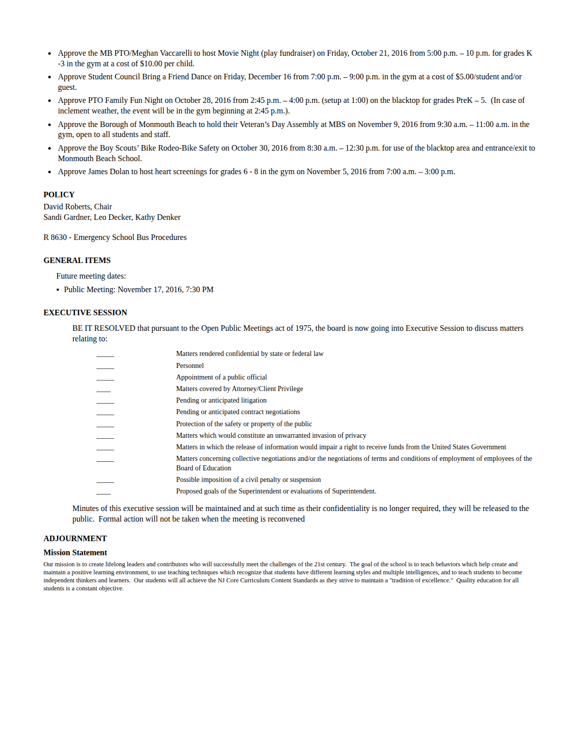Approve the MB PTO/Meghan Vaccarelli to host Movie Night (play fundraiser) on Friday, October 21, 2016 from 5:00 p.m. – 10 p.m. for grades K -3 in the gym at a cost of $10.00 per child.
Approve Student Council Bring a Friend Dance on Friday, December 16 from 7:00 p.m. – 9:00 p.m. in the gym at a cost of $5.00/student and/or guest.
Approve PTO Family Fun Night on October 28, 2016 from 2:45 p.m. – 4:00 p.m. (setup at 1:00) on the blacktop for grades PreK – 5. (In case of inclement weather, the event will be in the gym beginning at 2:45 p.m.).
Approve the Borough of Monmouth Beach to hold their Veteran’s Day Assembly at MBS on November 9, 2016 from 9:30 a.m. – 11:00 a.m. in the gym, open to all students and staff.
Approve the Boy Scouts’ Bike Rodeo-Bike Safety on October 30, 2016 from 8:30 a.m. – 12:30 p.m. for use of the blacktop area and entrance/exit to Monmouth Beach School.
Approve James Dolan to host heart screenings for grades 6 - 8 in the gym on November 5, 2016 from 7:00 a.m. – 3:00 p.m.
POLICY
David Roberts, Chair
Sandi Gardner, Leo Decker, Kathy Denker
R 8630 - Emergency School Bus Procedures
GENERAL ITEMS
Future meeting dates:
Public Meeting: November 17, 2016, 7:30 PM
EXECUTIVE SESSION
BE IT RESOLVED that pursuant to the Open Public Meetings act of 1975, the board is now going into Executive Session to discuss matters relating to:
| _____ | Matters rendered confidential by state or federal law |
| _____ | Personnel |
| _____ | Appointment of a public official |
| ____ | Matters covered by Attorney/Client Privilege |
| _____ | Pending or anticipated litigation |
| _____ | Pending or anticipated contract negotiations |
| _____ | Protection of the safety or property of the public |
| _____ | Matters which would constitute an unwarranted invasion of privacy |
| _____ | Matters in which the release of information would impair a right to receive funds from the United States Government |
| _____ | Matters concerning collective negotiations and/or the negotiations of terms and conditions of employment of employees of the Board of Education |
| _____ | Possible imposition of a civil penalty or suspension |
| ____ | Proposed goals of the Superintendent or evaluations of Superintendent. |
Minutes of this executive session will be maintained and at such time as their confidentiality is no longer required, they will be released to the public. Formal action will not be taken when the meeting is reconvened
ADJOURNMENT
Mission Statement
Our mission is to create lifelong leaders and contributors who will successfully meet the challenges of the 21st century. The goal of the school is to teach behaviors which help create and maintain a positive learning environment, to use teaching techniques which recognize that students have different learning styles and multiple intelligences, and to teach students to become independent thinkers and learners. Our students will all achieve the NJ Core Curriculum Content Standards as they strive to maintain a "tradition of excellence." Quality education for all students is a constant objective.